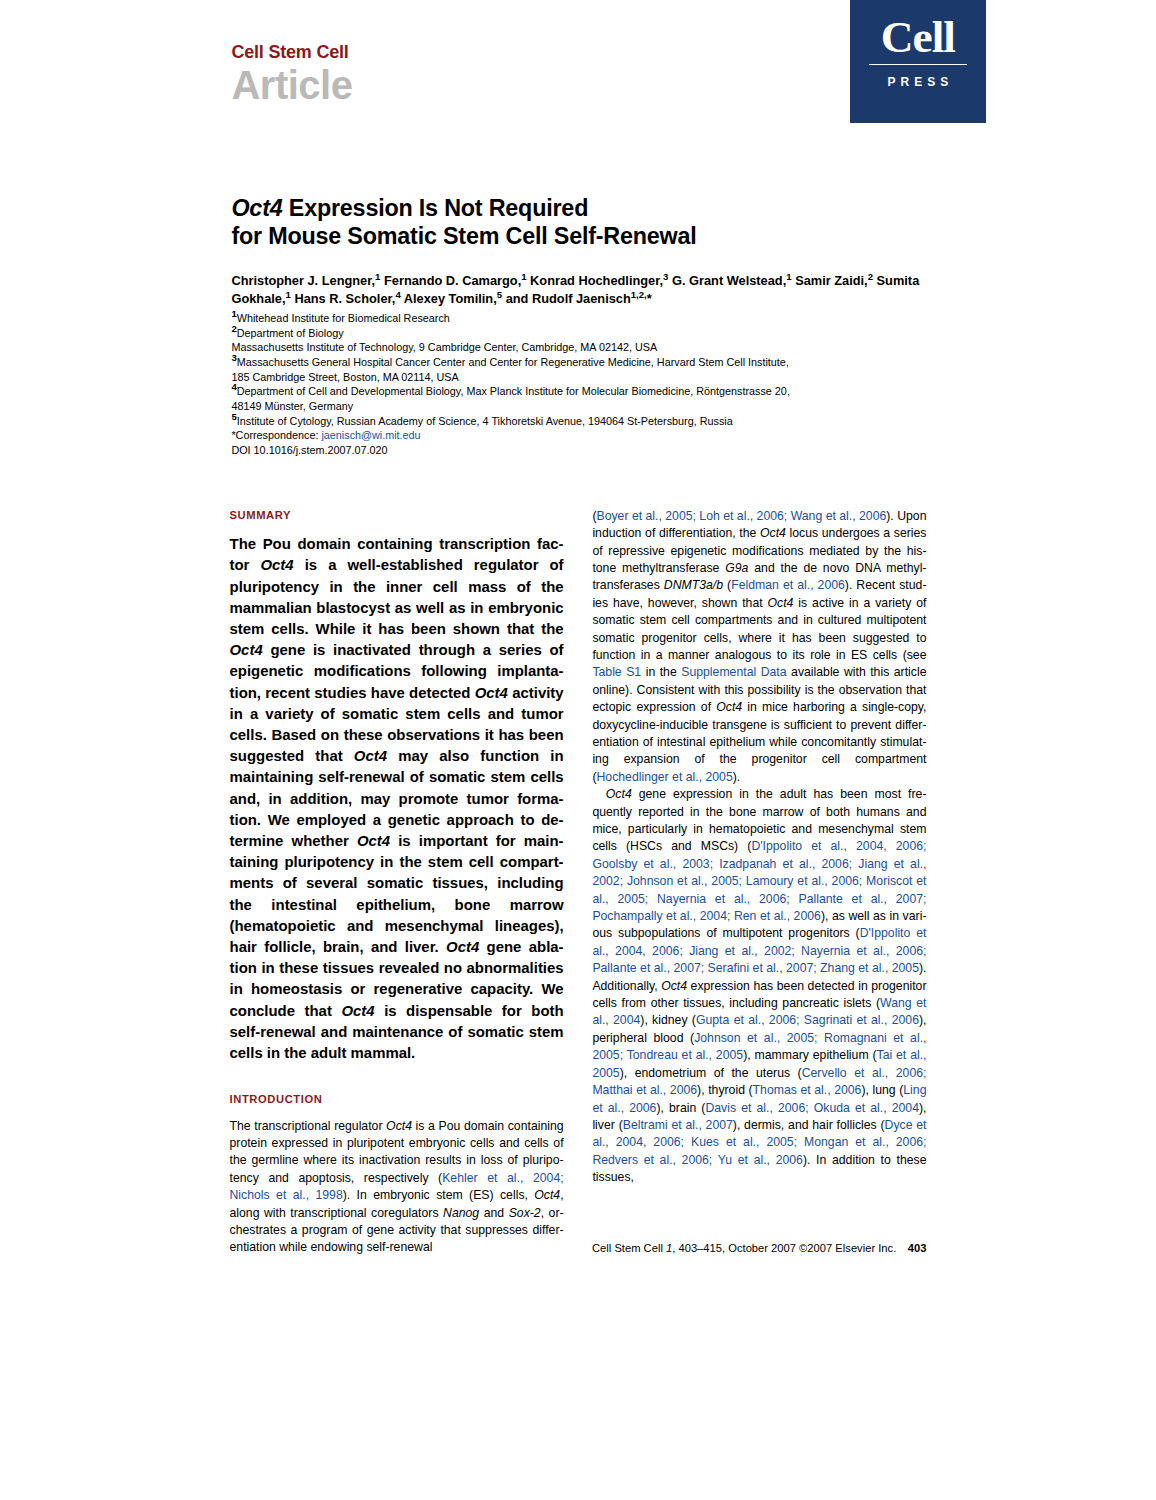Cell Stem Cell
Article
Cell
PRESS
Oct4 Expression Is Not Required
for Mouse Somatic Stem Cell Self-Renewal
Christopher J. Lengner,1 Fernando D. Camargo,1 Konrad Hochedlinger,3 G. Grant Welstead,1 Samir Zaidi,2 Sumita Gokhale,1 Hans R. Scholer,4 Alexey Tomilin,5 and Rudolf Jaenisch1,2,*
1Whitehead Institute for Biomedical Research
2Department of Biology
Massachusetts Institute of Technology, 9 Cambridge Center, Cambridge, MA 02142, USA
3Massachusetts General Hospital Cancer Center and Center for Regenerative Medicine, Harvard Stem Cell Institute,
185 Cambridge Street, Boston, MA 02114, USA
4Department of Cell and Developmental Biology, Max Planck Institute for Molecular Biomedicine, Röntgenstrasse 20,
48149 Münster, Germany
5Institute of Cytology, Russian Academy of Science, 4 Tikhoretski Avenue, 194064 St-Petersburg, Russia
*Correspondence: jaenisch@wi.mit.edu
DOI 10.1016/j.stem.2007.07.020
Summary
The Pou domain containing transcription factor Oct4 is a well-established regulator of pluripotency in the inner cell mass of the mammalian blastocyst as well as in embryonic stem cells. While it has been shown that the Oct4 gene is inactivated through a series of epigenetic modifications following implantation, recent studies have detected Oct4 activity in a variety of somatic stem cells and tumor cells. Based on these observations it has been suggested that Oct4 may also function in maintaining self-renewal of somatic stem cells and, in addition, may promote tumor formation. We employed a genetic approach to determine whether Oct4 is important for maintaining pluripotency in the stem cell compartments of several somatic tissues, including the intestinal epithelium, bone marrow (hematopoietic and mesenchymal lineages), hair follicle, brain, and liver. Oct4 gene ablation in these tissues revealed no abnormalities in homeostasis or regenerative capacity. We conclude that Oct4 is dispensable for both self-renewal and maintenance of somatic stem cells in the adult mammal.
Introduction
The transcriptional regulator Oct4 is a Pou domain containing protein expressed in pluripotent embryonic cells and cells of the germline where its inactivation results in loss of pluripotency and apoptosis, respectively (Kehler et al., 2004; Nichols et al., 1998). In embryonic stem (ES) cells, Oct4, along with transcriptional coregulators Nanog and Sox-2, orchestrates a program of gene activity that suppresses differentiation while endowing self-renewal
(Boyer et al., 2005; Loh et al., 2006; Wang et al., 2006). Upon induction of differentiation, the Oct4 locus undergoes a series of repressive epigenetic modifications mediated by the histone methyltransferase G9a and the de novo DNA methyltransferases DNMT3a/b (Feldman et al., 2006). Recent studies have, however, shown that Oct4 is active in a variety of somatic stem cell compartments and in cultured multipotent somatic progenitor cells, where it has been suggested to function in a manner analogous to its role in ES cells (see Table S1 in the Supplemental Data available with this article online). Consistent with this possibility is the observation that ectopic expression of Oct4 in mice harboring a single-copy, doxycycline-inducible transgene is sufficient to prevent differentiation of intestinal epithelium while concomitantly stimulating expansion of the progenitor cell compartment (Hochedlinger et al., 2005).
Oct4 gene expression in the adult has been most frequently reported in the bone marrow of both humans and mice, particularly in hematopoietic and mesenchymal stem cells (HSCs and MSCs) (D'Ippolito et al., 2004, 2006; Goolsby et al., 2003; Izadpanah et al., 2006; Jiang et al., 2002; Johnson et al., 2005; Lamoury et al., 2006; Moriscot et al., 2005; Nayernia et al., 2006; Pallante et al., 2007; Pochampally et al., 2004; Ren et al., 2006), as well as in various subpopulations of multipotent progenitors (D'Ippolito et al., 2004, 2006; Jiang et al., 2002; Nayernia et al., 2006; Pallante et al., 2007; Serafini et al., 2007; Zhang et al., 2005). Additionally, Oct4 expression has been detected in progenitor cells from other tissues, including pancreatic islets (Wang et al., 2004), kidney (Gupta et al., 2006; Sagrinati et al., 2006), peripheral blood (Johnson et al., 2005; Romagnani et al., 2005; Tondreau et al., 2005), mammary epithelium (Tai et al., 2005), endometrium of the uterus (Cervello et al., 2006; Matthai et al., 2006), thyroid (Thomas et al., 2006), lung (Ling et al., 2006), brain (Davis et al., 2006; Okuda et al., 2004), liver (Beltrami et al., 2007), dermis, and hair follicles (Dyce et al., 2004, 2006; Kues et al., 2005; Mongan et al., 2006; Redvers et al., 2006; Yu et al., 2006). In addition to these tissues,
Cell Stem Cell 1, 403–415, October 2007 ©2007 Elsevier Inc.403